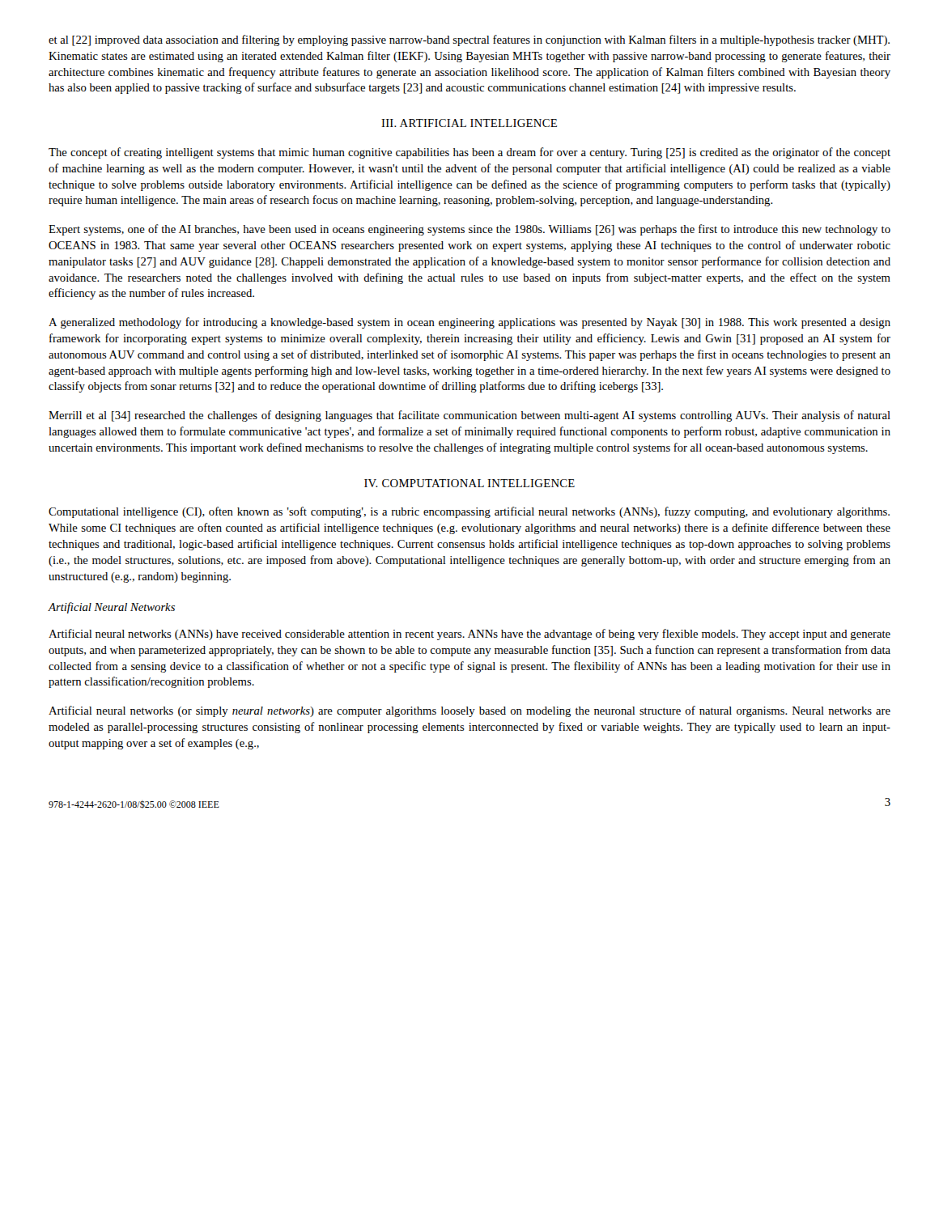et al [22] improved data association and filtering by employing passive narrow-band spectral features in conjunction with Kalman filters in a multiple-hypothesis tracker (MHT). Kinematic states are estimated using an iterated extended Kalman filter (IEKF). Using Bayesian MHTs together with passive narrow-band processing to generate features, their architecture combines kinematic and frequency attribute features to generate an association likelihood score. The application of Kalman filters combined with Bayesian theory has also been applied to passive tracking of surface and subsurface targets [23] and acoustic communications channel estimation [24] with impressive results.
III. Artificial Intelligence
The concept of creating intelligent systems that mimic human cognitive capabilities has been a dream for over a century. Turing [25] is credited as the originator of the concept of machine learning as well as the modern computer. However, it wasn't until the advent of the personal computer that artificial intelligence (AI) could be realized as a viable technique to solve problems outside laboratory environments. Artificial intelligence can be defined as the science of programming computers to perform tasks that (typically) require human intelligence. The main areas of research focus on machine learning, reasoning, problem-solving, perception, and language-understanding.
Expert systems, one of the AI branches, have been used in oceans engineering systems since the 1980s. Williams [26] was perhaps the first to introduce this new technology to OCEANS in 1983. That same year several other OCEANS researchers presented work on expert systems, applying these AI techniques to the control of underwater robotic manipulator tasks [27] and AUV guidance [28]. Chappeli demonstrated the application of a knowledge-based system to monitor sensor performance for collision detection and avoidance. The researchers noted the challenges involved with defining the actual rules to use based on inputs from subject-matter experts, and the effect on the system efficiency as the number of rules increased.
A generalized methodology for introducing a knowledge-based system in ocean engineering applications was presented by Nayak [30] in 1988. This work presented a design framework for incorporating expert systems to minimize overall complexity, therein increasing their utility and efficiency. Lewis and Gwin [31] proposed an AI system for autonomous AUV command and control using a set of distributed, interlinked set of isomorphic AI systems. This paper was perhaps the first in oceans technologies to present an agent-based approach with multiple agents performing high and low-level tasks, working together in a time-ordered hierarchy. In the next few years AI systems were designed to classify objects from sonar returns [32] and to reduce the operational downtime of drilling platforms due to drifting icebergs [33].
Merrill et al [34] researched the challenges of designing languages that facilitate communication between multi-agent AI systems controlling AUVs. Their analysis of natural languages allowed them to formulate communicative 'act types', and formalize a set of minimally required functional components to perform robust, adaptive communication in uncertain environments. This important work defined mechanisms to resolve the challenges of integrating multiple control systems for all ocean-based autonomous systems.
IV. Computational Intelligence
Computational intelligence (CI), often known as 'soft computing', is a rubric encompassing artificial neural networks (ANNs), fuzzy computing, and evolutionary algorithms. While some CI techniques are often counted as artificial intelligence techniques (e.g. evolutionary algorithms and neural networks) there is a definite difference between these techniques and traditional, logic-based artificial intelligence techniques. Current consensus holds artificial intelligence techniques as top-down approaches to solving problems (i.e., the model structures, solutions, etc. are imposed from above). Computational intelligence techniques are generally bottom-up, with order and structure emerging from an unstructured (e.g., random) beginning.
Artificial Neural Networks
Artificial neural networks (ANNs) have received considerable attention in recent years. ANNs have the advantage of being very flexible models. They accept input and generate outputs, and when parameterized appropriately, they can be shown to be able to compute any measurable function [35]. Such a function can represent a transformation from data collected from a sensing device to a classification of whether or not a specific type of signal is present. The flexibility of ANNs has been a leading motivation for their use in pattern classification/recognition problems.
Artificial neural networks (or simply neural networks) are computer algorithms loosely based on modeling the neuronal structure of natural organisms. Neural networks are modeled as parallel-processing structures consisting of nonlinear processing elements interconnected by fixed or variable weights. They are typically used to learn an input-output mapping over a set of examples (e.g.,
978-1-4244-2620-1/08/$25.00 ©2008 IEEE
3